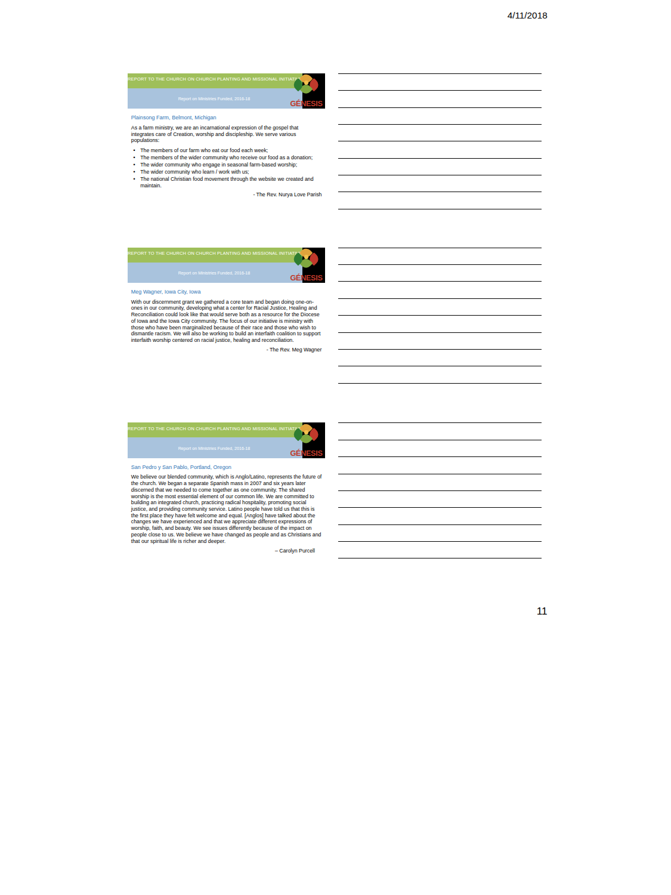4/11/2018
Report to the Church on Church Planting and Missional Initiatives
Report on Ministries Funded, 2016-18
GÉNESIS
Plainsong Farm, Belmont, Michigan
As a farm ministry, we are an incarnational expression of the gospel that integrates care of Creation, worship and discipleship. We serve various populations:
The members of our farm who eat our food each week;
The members of the wider community who receive our food as a donation;
The wider community who engage in seasonal farm-based worship;
The wider community who learn / work with us;
The national Christian food movement through the website we created and maintain.
- The Rev. Nurya Love Parish
Report to the Church on Church Planting and Missional Initiatives
Report on Ministries Funded, 2016-18
GÉNESIS
Meg Wagner, Iowa City, Iowa
With our discernment grant we gathered a core team and began doing one-on-ones in our community, developing what a center for Racial Justice, Healing and Reconciliation could look like that would serve both as a resource for the Diocese of Iowa and the Iowa City community. The focus of our initiative is ministry with those who have been marginalized because of their race and those who wish to dismantle racism. We will also be working to build an interfaith coalition to support interfaith worship centered on racial justice, healing and reconciliation.
- The Rev. Meg Wagner
Report to the Church on Church Planting and Missional Initiatives
Report on Ministries Funded, 2016-18
GÉNESIS
San Pedro y San Pablo, Portland, Oregon
We believe our blended community, which is Anglo/Latino, represents the future of the church. We began a separate Spanish mass in 2007 and six years later discerned that we needed to come together as one community. The shared worship is the most essential element of our common life. We are committed to building an integrated church, practicing radical hospitality, promoting social justice, and providing community service. Latino people have told us that this is the first place they have felt welcome and equal. [Anglos] have talked about the changes we have experienced and that we appreciate different expressions of worship, faith, and beauty. We see issues differently because of the impact on people close to us. We believe we have changed as people and as Christians and that our spiritual life is richer and deeper.
– Carolyn Purcell
11